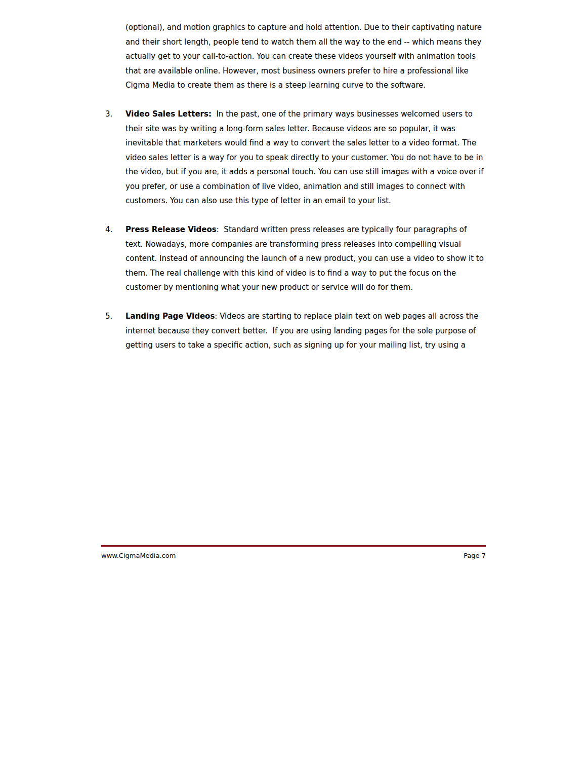(optional), and motion graphics to capture and hold attention. Due to their captivating nature and their short length, people tend to watch them all the way to the end -- which means they actually get to your call-to-action. You can create these videos yourself with animation tools that are available online. However, most business owners prefer to hire a professional like Cigma Media to create them as there is a steep learning curve to the software.
Video Sales Letters: In the past, one of the primary ways businesses welcomed users to their site was by writing a long-form sales letter. Because videos are so popular, it was inevitable that marketers would find a way to convert the sales letter to a video format. The video sales letter is a way for you to speak directly to your customer. You do not have to be in the video, but if you are, it adds a personal touch. You can use still images with a voice over if you prefer, or use a combination of live video, animation and still images to connect with customers. You can also use this type of letter in an email to your list.
Press Release Videos: Standard written press releases are typically four paragraphs of text. Nowadays, more companies are transforming press releases into compelling visual content. Instead of announcing the launch of a new product, you can use a video to show it to them. The real challenge with this kind of video is to find a way to put the focus on the customer by mentioning what your new product or service will do for them.
Landing Page Videos: Videos are starting to replace plain text on web pages all across the internet because they convert better. If you are using landing pages for the sole purpose of getting users to take a specific action, such as signing up for your mailing list, try using a
www.CigmaMedia.com Page 7